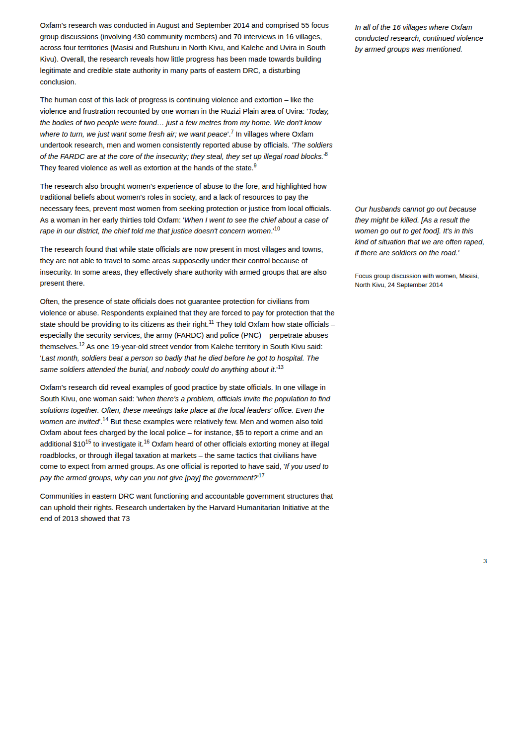Oxfam's research was conducted in August and September 2014 and comprised 55 focus group discussions (involving 430 community members) and 70 interviews in 16 villages, across four territories (Masisi and Rutshuru in North Kivu, and Kalehe and Uvira in South Kivu). Overall, the research reveals how little progress has been made towards building legitimate and credible state authority in many parts of eastern DRC, a disturbing conclusion.
The human cost of this lack of progress is continuing violence and extortion – like the violence and frustration recounted by one woman in the Ruzizi Plain area of Uvira: 'Today, the bodies of two people were found… just a few metres from my home. We don't know where to turn, we just want some fresh air; we want peace'.7 In villages where Oxfam undertook research, men and women consistently reported abuse by officials. 'The soldiers of the FARDC are at the core of the insecurity; they steal, they set up illegal road blocks.'8 They feared violence as well as extortion at the hands of the state.9
The research also brought women's experience of abuse to the fore, and highlighted how traditional beliefs about women's roles in society, and a lack of resources to pay the necessary fees, prevent most women from seeking protection or justice from local officials. As a woman in her early thirties told Oxfam: 'When I went to see the chief about a case of rape in our district, the chief told me that justice doesn't concern women.'10
The research found that while state officials are now present in most villages and towns, they are not able to travel to some areas supposedly under their control because of insecurity. In some areas, they effectively share authority with armed groups that are also present there.
Often, the presence of state officials does not guarantee protection for civilians from violence or abuse. Respondents explained that they are forced to pay for protection that the state should be providing to its citizens as their right.11 They told Oxfam how state officials – especially the security services, the army (FARDC) and police (PNC) – perpetrate abuses themselves.12 As one 19-year-old street vendor from Kalehe territory in South Kivu said: 'Last month, soldiers beat a person so badly that he died before he got to hospital. The same soldiers attended the burial, and nobody could do anything about it.'13
Oxfam's research did reveal examples of good practice by state officials. In one village in South Kivu, one woman said: 'when there's a problem, officials invite the population to find solutions together. Often, these meetings take place at the local leaders' office. Even the women are invited'.14 But these examples were relatively few. Men and women also told Oxfam about fees charged by the local police – for instance, $5 to report a crime and an additional $1015 to investigate it.16 Oxfam heard of other officials extorting money at illegal roadblocks, or through illegal taxation at markets – the same tactics that civilians have come to expect from armed groups. As one official is reported to have said, 'If you used to pay the armed groups, why can you not give [pay] the government?'17
Communities in eastern DRC want functioning and accountable government structures that can uphold their rights. Research undertaken by the Harvard Humanitarian Initiative at the end of 2013 showed that 73
In all of the 16 villages where Oxfam conducted research, continued violence by armed groups was mentioned.
Our husbands cannot go out because they might be killed. [As a result the women go out to get food]. It's in this kind of situation that we are often raped, if there are soldiers on the road.'
Focus group discussion with women, Masisi, North Kivu, 24 September 2014
3